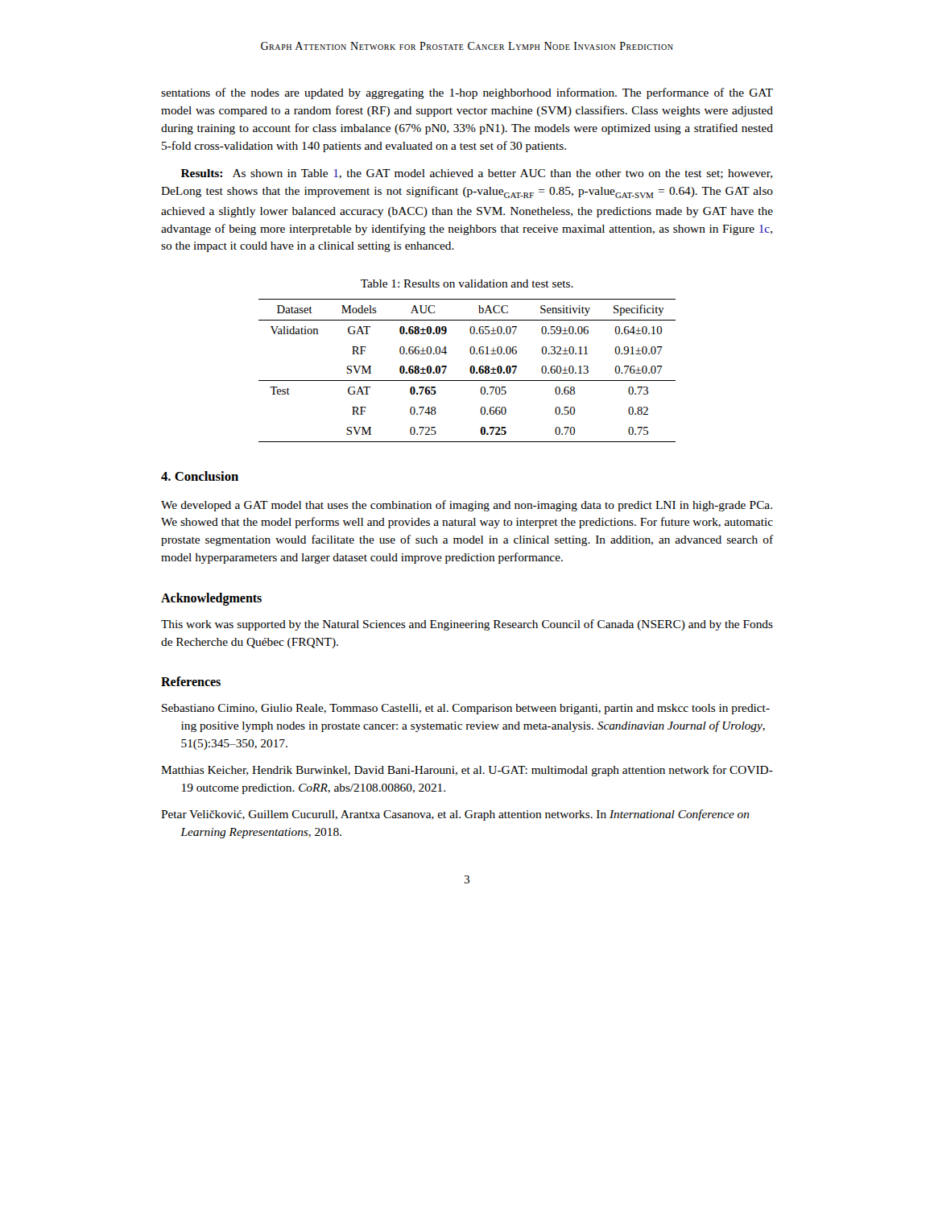Graph Attention Network for Prostate Cancer Lymph Node Invasion Prediction
sentations of the nodes are updated by aggregating the 1-hop neighborhood information. The performance of the GAT model was compared to a random forest (RF) and support vector machine (SVM) classifiers. Class weights were adjusted during training to account for class imbalance (67% pN0, 33% pN1). The models were optimized using a stratified nested 5-fold cross-validation with 140 patients and evaluated on a test set of 30 patients.
Results: As shown in Table 1, the GAT model achieved a better AUC than the other two on the test set; however, DeLong test shows that the improvement is not significant (p-valueGAT-RF = 0.85, p-valueGAT-SVM = 0.64). The GAT also achieved a slightly lower balanced accuracy (bACC) than the SVM. Nonetheless, the predictions made by GAT have the advantage of being more interpretable by identifying the neighbors that receive maximal attention, as shown in Figure 1c, so the impact it could have in a clinical setting is enhanced.
Table 1: Results on validation and test sets.
| Dataset | Models | AUC | bACC | Sensitivity | Specificity |
| --- | --- | --- | --- | --- | --- |
| Validation | GAT | 0.68±0.09 | 0.65±0.07 | 0.59±0.06 | 0.64±0.10 |
| | RF | 0.66±0.04 | 0.61±0.06 | 0.32±0.11 | 0.91±0.07 |
| | SVM | 0.68±0.07 | 0.68±0.07 | 0.60±0.13 | 0.76±0.07 |
| Test | GAT | 0.765 | 0.705 | 0.68 | 0.73 |
| | RF | 0.748 | 0.660 | 0.50 | 0.82 |
| | SVM | 0.725 | 0.725 | 0.70 | 0.75 |
4. Conclusion
We developed a GAT model that uses the combination of imaging and non-imaging data to predict LNI in high-grade PCa. We showed that the model performs well and provides a natural way to interpret the predictions. For future work, automatic prostate segmentation would facilitate the use of such a model in a clinical setting. In addition, an advanced search of model hyperparameters and larger dataset could improve prediction performance.
Acknowledgments
This work was supported by the Natural Sciences and Engineering Research Council of Canada (NSERC) and by the Fonds de Recherche du Québec (FRQNT).
References
Sebastiano Cimino, Giulio Reale, Tommaso Castelli, et al. Comparison between briganti, partin and mskcc tools in predicting positive lymph nodes in prostate cancer: a systematic review and meta-analysis. Scandinavian Journal of Urology, 51(5):345–350, 2017.
Matthias Keicher, Hendrik Burwinkel, David Bani-Harouni, et al. U-GAT: multimodal graph attention network for COVID-19 outcome prediction. CoRR, abs/2108.00860, 2021.
Petar Veličković, Guillem Cucurull, Arantxa Casanova, et al. Graph attention networks. In International Conference on Learning Representations, 2018.
3